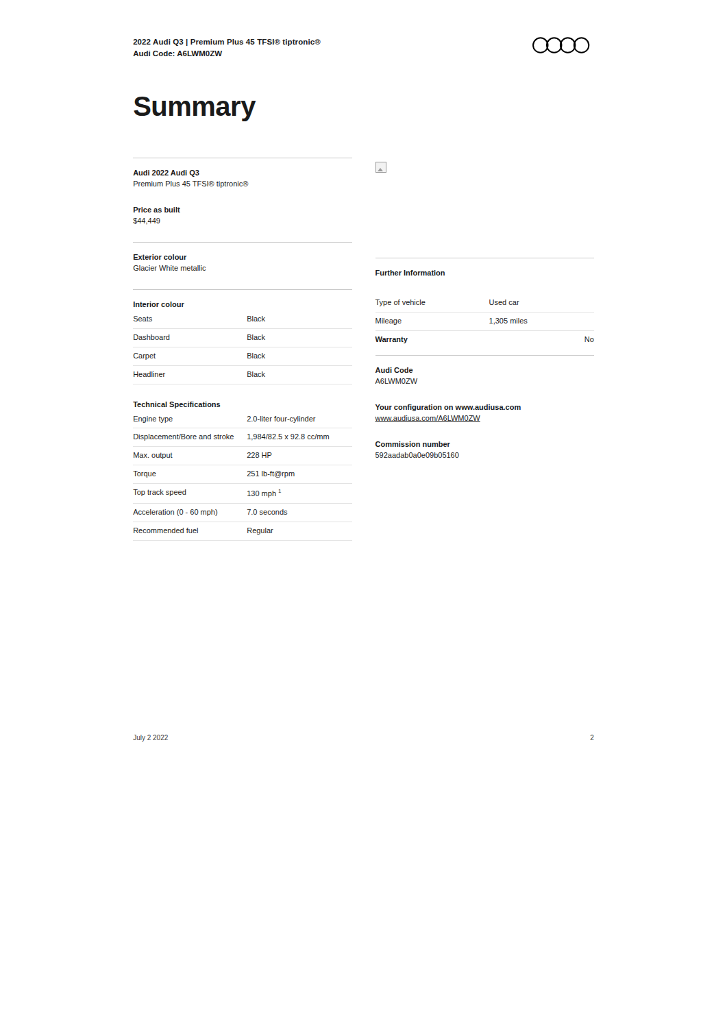2022 Audi Q3 | Premium Plus 45 TFSI® tiptronic®
Audi Code: A6LWM0ZW
Summary
Audi 2022 Audi Q3
Premium Plus 45 TFSI® tiptronic®
Price as built
$44,449
Exterior colour
Glacier White metallic
Interior colour
| Seats | Black |
| Dashboard | Black |
| Carpet | Black |
| Headliner | Black |
Technical Specifications
| Engine type | 2.0-liter four-cylinder |
| Displacement/Bore and stroke | 1,984/82.5 x 92.8 cc/mm |
| Max. output | 228 HP |
| Torque | 251 lb-ft@rpm |
| Top track speed | 130 mph 1 |
| Acceleration (0 - 60 mph) | 7.0 seconds |
| Recommended fuel | Regular |
Further Information
| Type of vehicle | Used car |
| Mileage | 1,305 miles |
Warranty No
Audi Code
A6LWM0ZW
Your configuration on www.audiusa.com
www.audiusa.com/A6LWM0ZW
Commission number
592aadab0a0e09b05160
July 2 2022 2